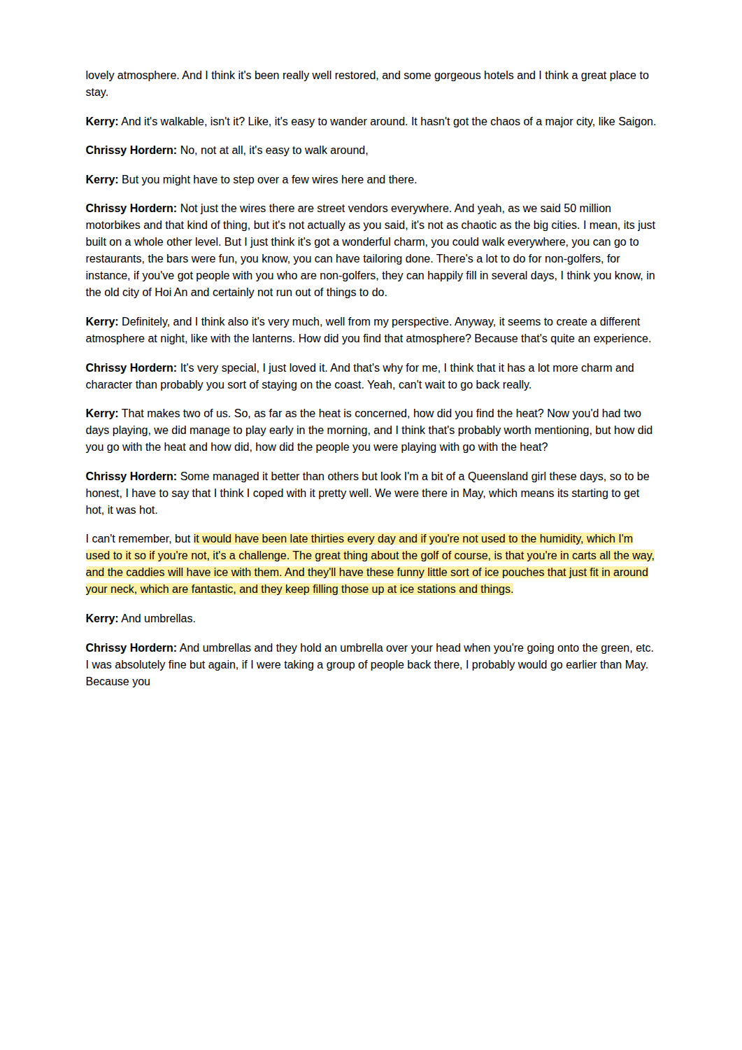lovely atmosphere. And I think it's been really well restored, and some gorgeous hotels and I think a great place to stay.
Kerry: And it's walkable, isn't it? Like, it's easy to wander around. It hasn't got the chaos of a major city, like Saigon.
Chrissy Hordern: No, not at all, it's easy to walk around,
Kerry: But you might have to step over a few wires here and there.
Chrissy Hordern: Not just the wires there are street vendors everywhere. And yeah, as we said 50 million motorbikes and that kind of thing, but it's not actually as you said, it's not as chaotic as the big cities. I mean, its just built on a whole other level. But I just think it's got a wonderful charm, you could walk everywhere, you can go to restaurants, the bars were fun, you know, you can have tailoring done. There's a lot to do for non-golfers, for instance, if you've got people with you who are non-golfers, they can happily fill in several days, I think you know, in the old city of Hoi An and certainly not run out of things to do.
Kerry: Definitely, and I think also it's very much, well from my perspective. Anyway, it seems to create a different atmosphere at night, like with the lanterns. How did you find that atmosphere? Because that's quite an experience.
Chrissy Hordern: It's very special, I just loved it. And that's why for me, I think that it has a lot more charm and character than probably you sort of staying on the coast. Yeah, can't wait to go back really.
Kerry: That makes two of us. So, as far as the heat is concerned, how did you find the heat? Now you'd had two days playing, we did manage to play early in the morning, and I think that's probably worth mentioning, but how did you go with the heat and how did, how did the people you were playing with go with the heat?
Chrissy Hordern: Some managed it better than others but look I'm a bit of a Queensland girl these days, so to be honest, I have to say that I think I coped with it pretty well. We were there in May, which means its starting to get hot, it was hot.
I can't remember, but it would have been late thirties every day and if you're not used to the humidity, which I'm used to it so if you're not, it's a challenge. The great thing about the golf of course, is that you're in carts all the way, and the caddies will have ice with them. And they'll have these funny little sort of ice pouches that just fit in around your neck, which are fantastic, and they keep filling those up at ice stations and things.
Kerry: And umbrellas.
Chrissy Hordern: And umbrellas and they hold an umbrella over your head when you're going onto the green, etc. I was absolutely fine but again, if I were taking a group of people back there, I probably would go earlier than May. Because you